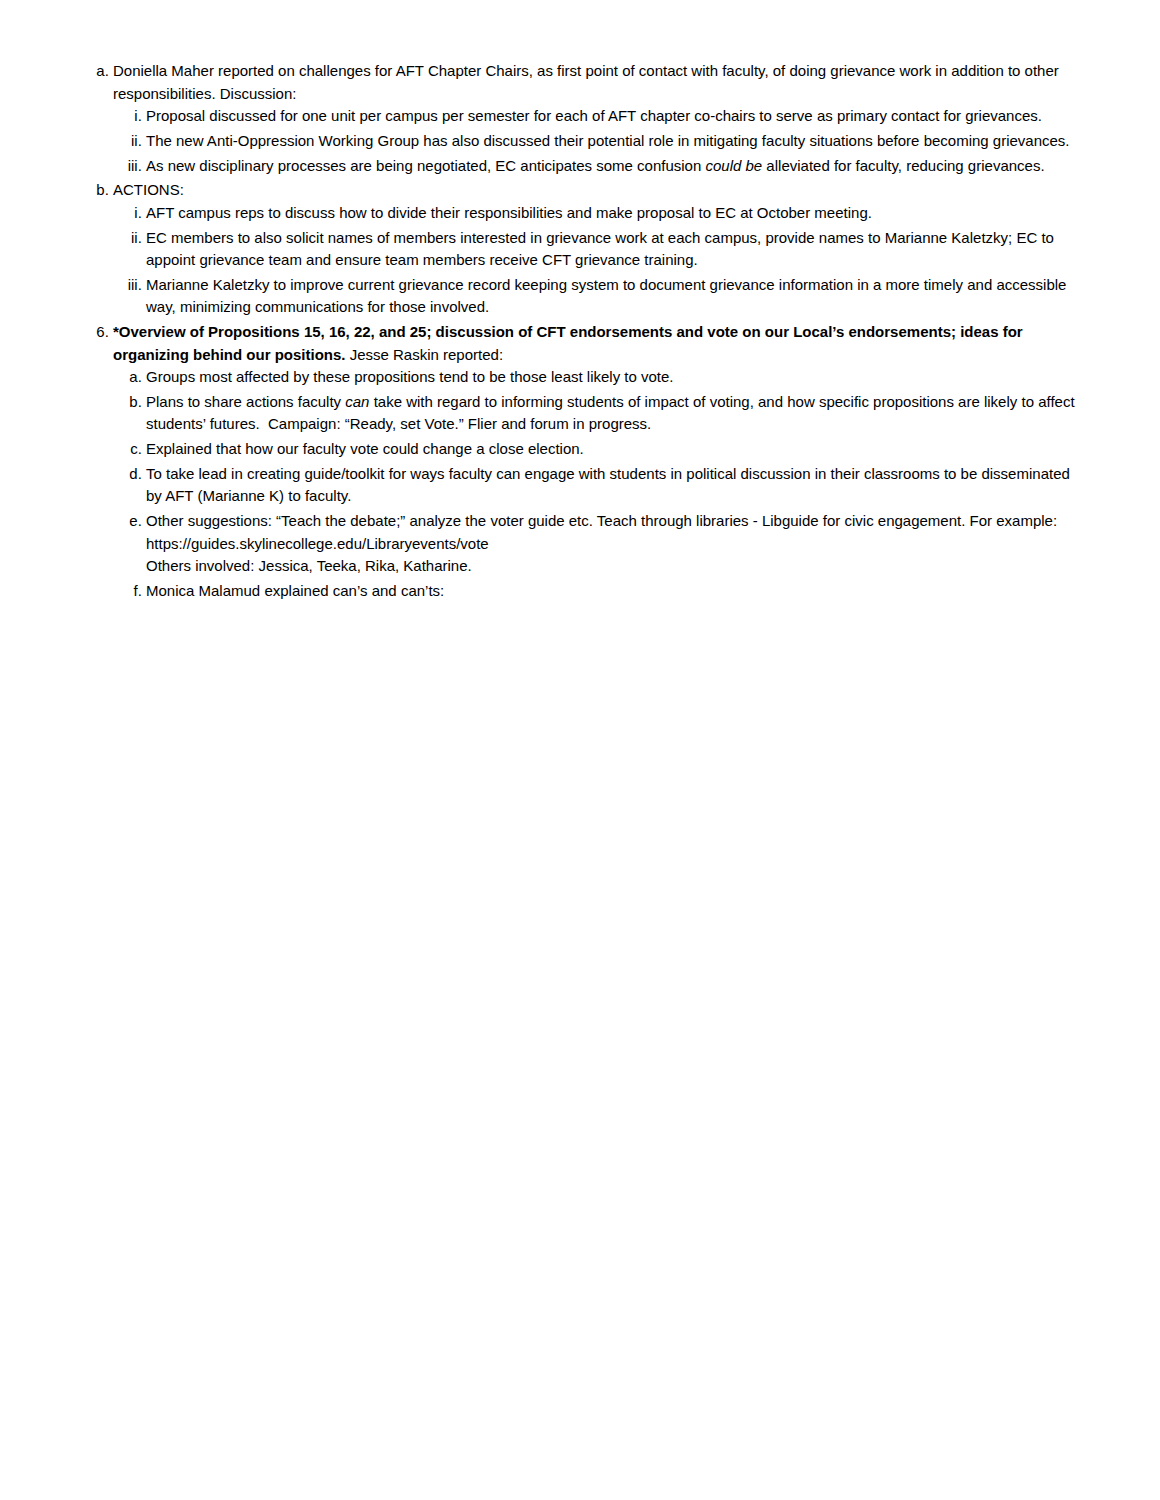Doniella Maher reported on challenges for AFT Chapter Chairs, as first point of contact with faculty, of doing grievance work in addition to other responsibilities. Discussion:
Proposal discussed for one unit per campus per semester for each of AFT chapter co-chairs to serve as primary contact for grievances.
The new Anti-Oppression Working Group has also discussed their potential role in mitigating faculty situations before becoming grievances.
As new disciplinary processes are being negotiated, EC anticipates some confusion could be alleviated for faculty, reducing grievances.
ACTIONS:
AFT campus reps to discuss how to divide their responsibilities and make proposal to EC at October meeting.
EC members to also solicit names of members interested in grievance work at each campus, provide names to Marianne Kaletzky; EC to appoint grievance team and ensure team members receive CFT grievance training.
Marianne Kaletzky to improve current grievance record keeping system to document grievance information in a more timely and accessible way, minimizing communications for those involved.
*Overview of Propositions 15, 16, 22, and 25; discussion of CFT endorsements and vote on our Local’s endorsements; ideas for organizing behind our positions. Jesse Raskin reported:
Groups most affected by these propositions tend to be those least likely to vote.
Plans to share actions faculty can take with regard to informing students of impact of voting, and how specific propositions are likely to affect students’ futures. Campaign: “Ready, set Vote.” Flier and forum in progress.
Explained that how our faculty vote could change a close election.
To take lead in creating guide/toolkit for ways faculty can engage with students in political discussion in their classrooms to be disseminated by AFT (Marianne K) to faculty.
Other suggestions: “Teach the debate;” analyze the voter guide etc. Teach through libraries - Libguide for civic engagement. For example:
https://guides.skylinecollege.edu/Libraryevents/vote
Others involved: Jessica, Teeka, Rika, Katharine.
Monica Malamud explained can’s and can’ts: